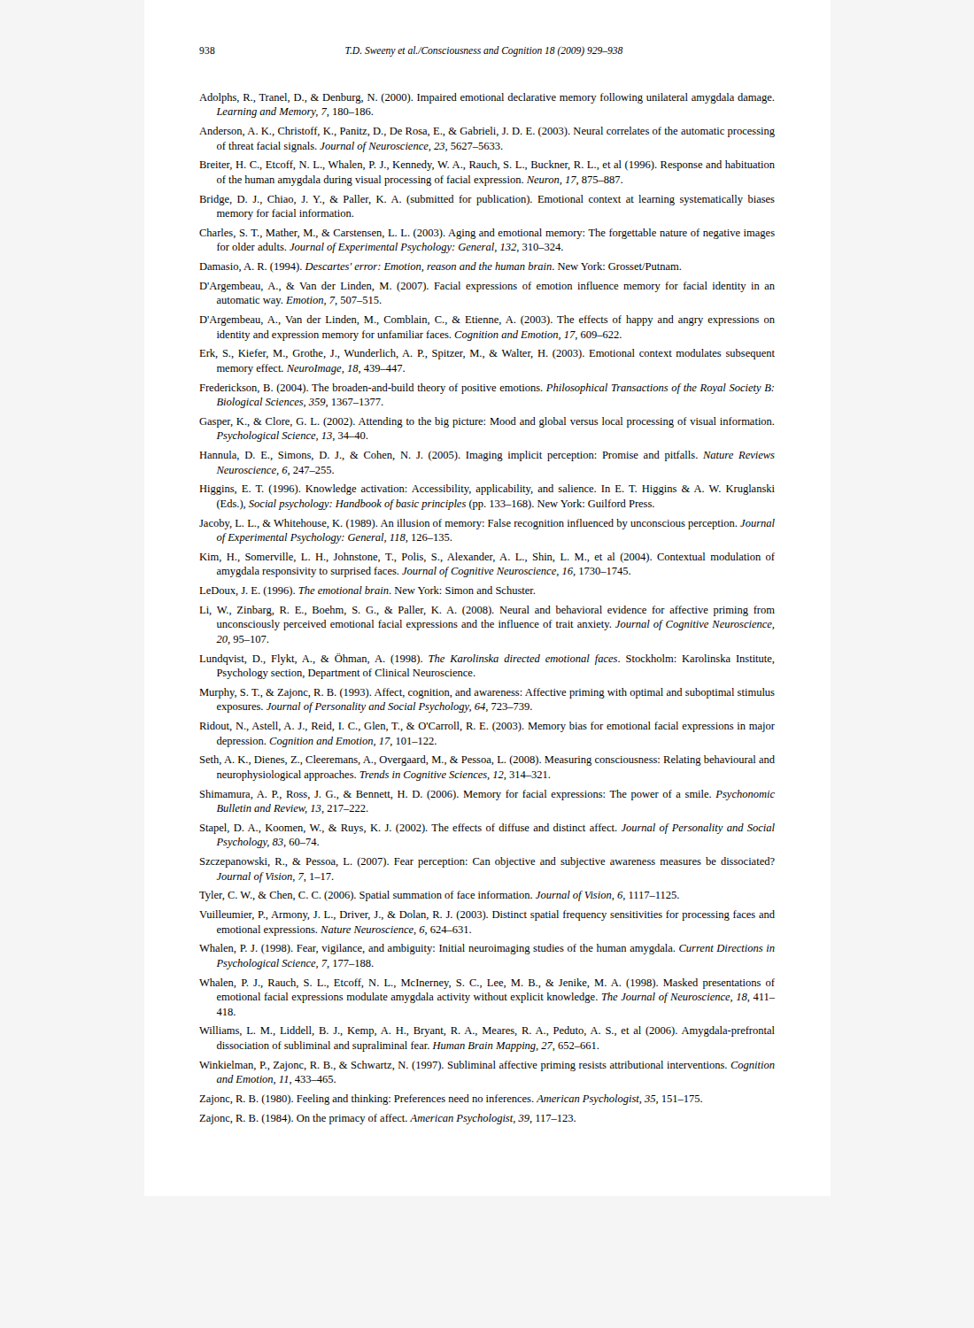938 T.D. Sweeny et al./Consciousness and Cognition 18 (2009) 929–938
Adolphs, R., Tranel, D., & Denburg, N. (2000). Impaired emotional declarative memory following unilateral amygdala damage. Learning and Memory, 7, 180–186.
Anderson, A. K., Christoff, K., Panitz, D., De Rosa, E., & Gabrieli, J. D. E. (2003). Neural correlates of the automatic processing of threat facial signals. Journal of Neuroscience, 23, 5627–5633.
Breiter, H. C., Etcoff, N. L., Whalen, P. J., Kennedy, W. A., Rauch, S. L., Buckner, R. L., et al (1996). Response and habituation of the human amygdala during visual processing of facial expression. Neuron, 17, 875–887.
Bridge, D. J., Chiao, J. Y., & Paller, K. A. (submitted for publication). Emotional context at learning systematically biases memory for facial information.
Charles, S. T., Mather, M., & Carstensen, L. L. (2003). Aging and emotional memory: The forgettable nature of negative images for older adults. Journal of Experimental Psychology: General, 132, 310–324.
Damasio, A. R. (1994). Descartes' error: Emotion, reason and the human brain. New York: Grosset/Putnam.
D'Argembeau, A., & Van der Linden, M. (2007). Facial expressions of emotion influence memory for facial identity in an automatic way. Emotion, 7, 507–515.
D'Argembeau, A., Van der Linden, M., Comblain, C., & Etienne, A. (2003). The effects of happy and angry expressions on identity and expression memory for unfamiliar faces. Cognition and Emotion, 17, 609–622.
Erk, S., Kiefer, M., Grothe, J., Wunderlich, A. P., Spitzer, M., & Walter, H. (2003). Emotional context modulates subsequent memory effect. NeuroImage, 18, 439–447.
Frederickson, B. (2004). The broaden-and-build theory of positive emotions. Philosophical Transactions of the Royal Society B: Biological Sciences, 359, 1367–1377.
Gasper, K., & Clore, G. L. (2002). Attending to the big picture: Mood and global versus local processing of visual information. Psychological Science, 13, 34–40.
Hannula, D. E., Simons, D. J., & Cohen, N. J. (2005). Imaging implicit perception: Promise and pitfalls. Nature Reviews Neuroscience, 6, 247–255.
Higgins, E. T. (1996). Knowledge activation: Accessibility, applicability, and salience. In E. T. Higgins & A. W. Kruglanski (Eds.), Social psychology: Handbook of basic principles (pp. 133–168). New York: Guilford Press.
Jacoby, L. L., & Whitehouse, K. (1989). An illusion of memory: False recognition influenced by unconscious perception. Journal of Experimental Psychology: General, 118, 126–135.
Kim, H., Somerville, L. H., Johnstone, T., Polis, S., Alexander, A. L., Shin, L. M., et al (2004). Contextual modulation of amygdala responsivity to surprised faces. Journal of Cognitive Neuroscience, 16, 1730–1745.
LeDoux, J. E. (1996). The emotional brain. New York: Simon and Schuster.
Li, W., Zinbarg, R. E., Boehm, S. G., & Paller, K. A. (2008). Neural and behavioral evidence for affective priming from unconsciously perceived emotional facial expressions and the influence of trait anxiety. Journal of Cognitive Neuroscience, 20, 95–107.
Lundqvist, D., Flykt, A., & Öhman, A. (1998). The Karolinska directed emotional faces. Stockholm: Karolinska Institute, Psychology section, Department of Clinical Neuroscience.
Murphy, S. T., & Zajonc, R. B. (1993). Affect, cognition, and awareness: Affective priming with optimal and suboptimal stimulus exposures. Journal of Personality and Social Psychology, 64, 723–739.
Ridout, N., Astell, A. J., Reid, I. C., Glen, T., & O'Carroll, R. E. (2003). Memory bias for emotional facial expressions in major depression. Cognition and Emotion, 17, 101–122.
Seth, A. K., Dienes, Z., Cleeremans, A., Overgaard, M., & Pessoa, L. (2008). Measuring consciousness: Relating behavioural and neurophysiological approaches. Trends in Cognitive Sciences, 12, 314–321.
Shimamura, A. P., Ross, J. G., & Bennett, H. D. (2006). Memory for facial expressions: The power of a smile. Psychonomic Bulletin and Review, 13, 217–222.
Stapel, D. A., Koomen, W., & Ruys, K. J. (2002). The effects of diffuse and distinct affect. Journal of Personality and Social Psychology, 83, 60–74.
Szczepanowski, R., & Pessoa, L. (2007). Fear perception: Can objective and subjective awareness measures be dissociated? Journal of Vision, 7, 1–17.
Tyler, C. W., & Chen, C. C. (2006). Spatial summation of face information. Journal of Vision, 6, 1117–1125.
Vuilleumier, P., Armony, J. L., Driver, J., & Dolan, R. J. (2003). Distinct spatial frequency sensitivities for processing faces and emotional expressions. Nature Neuroscience, 6, 624–631.
Whalen, P. J. (1998). Fear, vigilance, and ambiguity: Initial neuroimaging studies of the human amygdala. Current Directions in Psychological Science, 7, 177–188.
Whalen, P. J., Rauch, S. L., Etcoff, N. L., McInerney, S. C., Lee, M. B., & Jenike, M. A. (1998). Masked presentations of emotional facial expressions modulate amygdala activity without explicit knowledge. The Journal of Neuroscience, 18, 411–418.
Williams, L. M., Liddell, B. J., Kemp, A. H., Bryant, R. A., Meares, R. A., Peduto, A. S., et al (2006). Amygdala-prefrontal dissociation of subliminal and supraliminal fear. Human Brain Mapping, 27, 652–661.
Winkielman, P., Zajonc, R. B., & Schwartz, N. (1997). Subliminal affective priming resists attributional interventions. Cognition and Emotion, 11, 433–465.
Zajonc, R. B. (1980). Feeling and thinking: Preferences need no inferences. American Psychologist, 35, 151–175.
Zajonc, R. B. (1984). On the primacy of affect. American Psychologist, 39, 117–123.